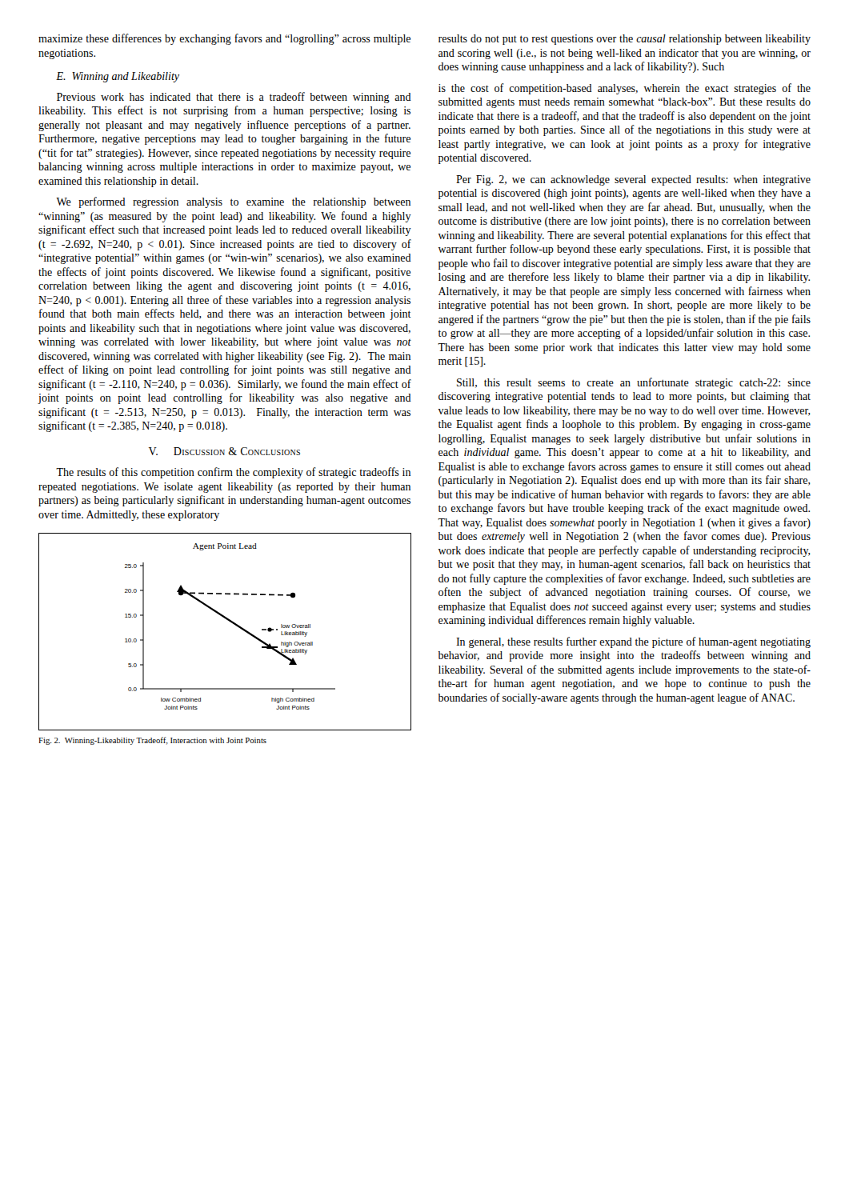maximize these differences by exchanging favors and “logrolling” across multiple negotiations.
E. Winning and Likeability
Previous work has indicated that there is a tradeoff between winning and likeability. This effect is not surprising from a human perspective; losing is generally not pleasant and may negatively influence perceptions of a partner. Furthermore, negative perceptions may lead to tougher bargaining in the future (“tit for tat” strategies). However, since repeated negotiations by necessity require balancing winning across multiple interactions in order to maximize payout, we examined this relationship in detail.
We performed regression analysis to examine the relationship between “winning” (as measured by the point lead) and likeability. We found a highly significant effect such that increased point leads led to reduced overall likeability (t = -2.692, N=240, p < 0.01). Since increased points are tied to discovery of “integrative potential” within games (or “win-win” scenarios), we also examined the effects of joint points discovered. We likewise found a significant, positive correlation between liking the agent and discovering joint points (t = 4.016, N=240, p < 0.001). Entering all three of these variables into a regression analysis found that both main effects held, and there was an interaction between joint points and likeability such that in negotiations where joint value was discovered, winning was correlated with lower likeability, but where joint value was not discovered, winning was correlated with higher likeability (see Fig. 2). The main effect of liking on point lead controlling for joint points was still negative and significant (t = -2.110, N=240, p = 0.036). Similarly, we found the main effect of joint points on point lead controlling for likeability was also negative and significant (t = -2.513, N=250, p = 0.013). Finally, the interaction term was significant (t = -2.385, N=240, p = 0.018).
V. Discussion & Conclusions
The results of this competition confirm the complexity of strategic tradeoffs in repeated negotiations. We isolate agent likeability (as reported by their human partners) as being particularly significant in understanding human-agent outcomes over time. Admittedly, these exploratory
Agent Point Lead
25.0 20.0 15.0 10.0 5.0 0.0 low Combined Joint Points high Combined Joint Points low Overall Likeability high Overall Likeability
Fig. 2. Winning-Likeability Tradeoff, Interaction with Joint Points
results do not put to rest questions over the causal relationship between likeability and scoring well (i.e., is not being well-liked an indicator that you are winning, or does winning cause unhappiness and a lack of likability?). Such
is the cost of competition-based analyses, wherein the exact strategies of the submitted agents must needs remain somewhat “black-box”. But these results do indicate that there is a tradeoff, and that the tradeoff is also dependent on the joint points earned by both parties. Since all of the negotiations in this study were at least partly integrative, we can look at joint points as a proxy for integrative potential discovered.
Per Fig. 2, we can acknowledge several expected results: when integrative potential is discovered (high joint points), agents are well-liked when they have a small lead, and not well-liked when they are far ahead. But, unusually, when the outcome is distributive (there are low joint points), there is no correlation between winning and likeability. There are several potential explanations for this effect that warrant further follow-up beyond these early speculations. First, it is possible that people who fail to discover integrative potential are simply less aware that they are losing and are therefore less likely to blame their partner via a dip in likability. Alternatively, it may be that people are simply less concerned with fairness when integrative potential has not been grown. In short, people are more likely to be angered if the partners “grow the pie” but then the pie is stolen, than if the pie fails to grow at all—they are more accepting of a lopsided/unfair solution in this case. There has been some prior work that indicates this latter view may hold some merit [15].
Still, this result seems to create an unfortunate strategic catch-22: since discovering integrative potential tends to lead to more points, but claiming that value leads to low likeability, there may be no way to do well over time. However, the Equalist agent finds a loophole to this problem. By engaging in cross-game logrolling, Equalist manages to seek largely distributive but unfair solutions in each individual game. This doesn’t appear to come at a hit to likeability, and Equalist is able to exchange favors across games to ensure it still comes out ahead (particularly in Negotiation 2). Equalist does end up with more than its fair share, but this may be indicative of human behavior with regards to favors: they are able to exchange favors but have trouble keeping track of the exact magnitude owed. That way, Equalist does somewhat poorly in Negotiation 1 (when it gives a favor) but does extremely well in Negotiation 2 (when the favor comes due). Previous work does indicate that people are perfectly capable of understanding reciprocity, but we posit that they may, in human-agent scenarios, fall back on heuristics that do not fully capture the complexities of favor exchange. Indeed, such subtleties are often the subject of advanced negotiation training courses. Of course, we emphasize that Equalist does not succeed against every user; systems and studies examining individual differences remain highly valuable.
In general, these results further expand the picture of human-agent negotiating behavior, and provide more insight into the tradeoffs between winning and likeability. Several of the submitted agents include improvements to the state-of-the-art for human agent negotiation, and we hope to continue to push the boundaries of socially-aware agents through the human-agent league of ANAC.